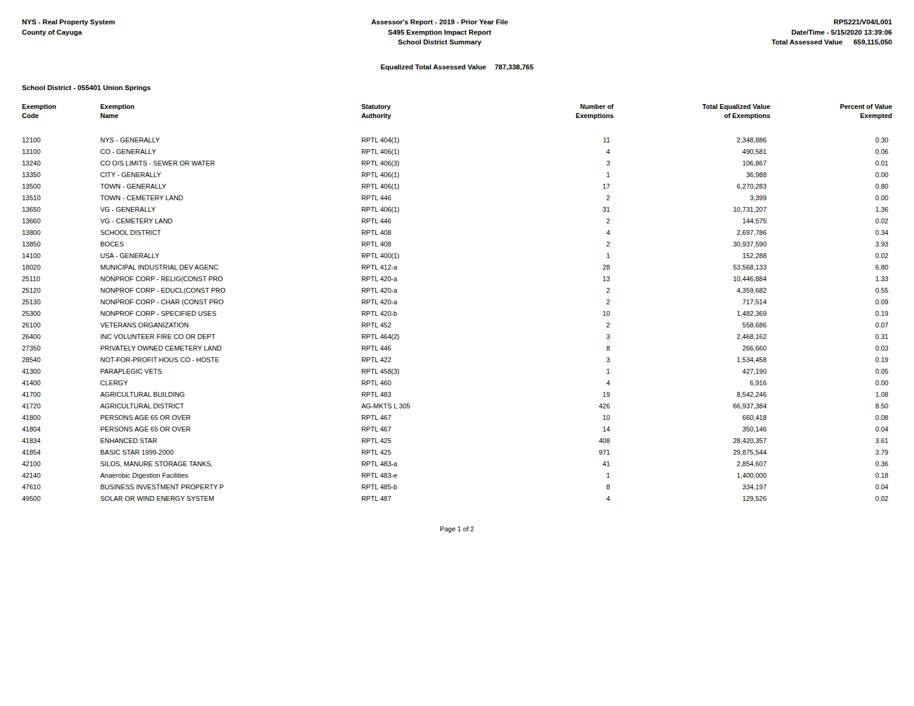NYS - Real Property System
County of Cayuga
Assessor's Report - 2019 - Prior Year File
S495 Exemption Impact Report
School District Summary
RPS221/V04/L001
Date/Time - 5/15/2020 13:39:06
Total Assessed Value659,115,050
Equalized Total Assessed Value787,338,765
School District - 055401 Union Springs
| Exemption Code | Exemption Name | Statutory Authority | Number of Exemptions | Total Equalized Value of Exemptions | Percent of Value Exempted |
| --- | --- | --- | --- | --- | --- |
| 12100 | NYS - GENERALLY | RPTL 404(1) | 11 | 2,348,886 | 0.30 |
| 13100 | CO - GENERALLY | RPTL 406(1) | 4 | 490,581 | 0.06 |
| 13240 | CO O/S LIMITS - SEWER OR WATER | RPTL 406(3) | 3 | 106,867 | 0.01 |
| 13350 | CITY - GENERALLY | RPTL 406(1) | 1 | 36,988 | 0.00 |
| 13500 | TOWN - GENERALLY | RPTL 406(1) | 17 | 6,270,283 | 0.80 |
| 13510 | TOWN - CEMETERY LAND | RPTL 446 | 2 | 3,399 | 0.00 |
| 13650 | VG - GENERALLY | RPTL 406(1) | 31 | 10,731,207 | 1.36 |
| 13660 | VG - CEMETERY LAND | RPTL 446 | 2 | 144,575 | 0.02 |
| 13800 | SCHOOL DISTRICT | RPTL 408 | 4 | 2,697,786 | 0.34 |
| 13850 | BOCES | RPTL 408 | 2 | 30,937,590 | 3.93 |
| 14100 | USA - GENERALLY | RPTL 400(1) | 1 | 152,288 | 0.02 |
| 18020 | MUNICIPAL INDUSTRIAL DEV AGENC | RPTL 412-a | 28 | 53,568,133 | 6.80 |
| 25110 | NONPROF CORP - RELIG(CONST PRO | RPTL 420-a | 13 | 10,446,884 | 1.33 |
| 25120 | NONPROF CORP - EDUCL(CONST PRO | RPTL 420-a | 2 | 4,359,682 | 0.55 |
| 25130 | NONPROF CORP - CHAR (CONST PRO | RPTL 420-a | 2 | 717,514 | 0.09 |
| 25300 | NONPROF CORP - SPECIFIED USES | RPTL 420-b | 10 | 1,482,369 | 0.19 |
| 26100 | VETERANS ORGANIZATION | RPTL 452 | 2 | 558,686 | 0.07 |
| 26400 | INC VOLUNTEER FIRE CO OR DEPT | RPTL 464(2) | 3 | 2,468,162 | 0.31 |
| 27350 | PRIVATELY OWNED CEMETERY LAND | RPTL 446 | 8 | 266,660 | 0.03 |
| 28540 | NOT-FOR-PROFIT HOUS CO - HOSTE | RPTL 422 | 3 | 1,534,458 | 0.19 |
| 41300 | PARAPLEGIC VETS | RPTL 458(3) | 1 | 427,190 | 0.05 |
| 41400 | CLERGY | RPTL 460 | 4 | 6,916 | 0.00 |
| 41700 | AGRICULTURAL BUILDING | RPTL 483 | 19 | 8,542,246 | 1.08 |
| 41720 | AGRICULTURAL DISTRICT | AG-MKTS L 305 | 426 | 66,937,384 | 8.50 |
| 41800 | PERSONS AGE 65 OR OVER | RPTL 467 | 10 | 660,418 | 0.08 |
| 41804 | PERSONS AGE 65 OR OVER | RPTL 467 | 14 | 350,146 | 0.04 |
| 41834 | ENHANCED STAR | RPTL 425 | 408 | 28,420,357 | 3.61 |
| 41854 | BASIC STAR 1999-2000 | RPTL 425 | 971 | 29,875,544 | 3.79 |
| 42100 | SILOS, MANURE STORAGE TANKS, | RPTL 483-a | 41 | 2,854,607 | 0.36 |
| 42140 | Anaerobic Digestion Facilities | RPTL 483-e | 1 | 1,400,000 | 0.18 |
| 47610 | BUSINESS INVESTMENT PROPERTY P | RPTL 485-b | 8 | 334,197 | 0.04 |
| 49500 | SOLAR OR WIND ENERGY SYSTEM | RPTL 487 | 4 | 129,526 | 0.02 |
Page 1 of 2